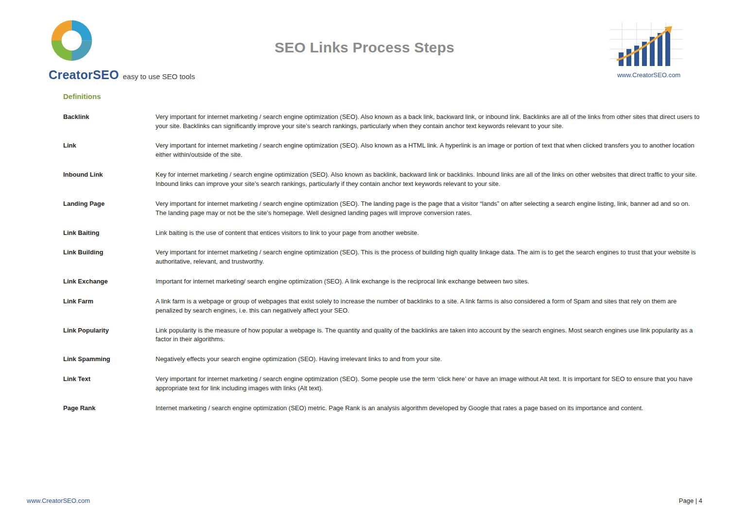SEO Links Process Steps
CreatorSEO easy to use SEO tools
www.CreatorSEO.com
Definitions
| Backlink | Very important for internet marketing / search engine optimization (SEO). Also known as a back link, backward link, or inbound link. Backlinks are all of the links from other sites that direct users to your site. Backlinks can significantly improve your site’s search rankings, particularly when they contain anchor text keywords relevant to your site. |
| Link | Very important for internet marketing / search engine optimization (SEO). Also known as a HTML link. A hyperlink is an image or portion of text that when clicked transfers you to another location either within/outside of the site. |
| Inbound Link | Key for internet marketing / search engine optimization (SEO). Also known as backlink, backward link or backlinks. Inbound links are all of the links on other websites that direct traffic to your site. Inbound links can improve your site’s search rankings, particularly if they contain anchor text keywords relevant to your site. |
| Landing Page | Very important for internet marketing / search engine optimization (SEO). The landing page is the page that a visitor “lands” on after selecting a search engine listing, link, banner ad and so on. The landing page may or not be the site’s homepage. Well designed landing pages will improve conversion rates. |
| Link Baiting | Link baiting is the use of content that entices visitors to link to your page from another website. |
| Link Building | Very important for internet marketing / search engine optimization (SEO). This is the process of building high quality linkage data. The aim is to get the search engines to trust that your website is authoritative, relevant, and trustworthy. |
| Link Exchange | Important for internet marketing/ search engine optimization (SEO). A link exchange is the reciprocal link exchange between two sites. |
| Link Farm | A link farm is a webpage or group of webpages that exist solely to increase the number of backlinks to a site. A link farms is also considered a form of Spam and sites that rely on them are penalized by search engines, i.e. this can negatively affect your SEO. |
| Link Popularity | Link popularity is the measure of how popular a webpage is. The quantity and quality of the backlinks are taken into account by the search engines. Most search engines use link popularity as a factor in their algorithms. |
| Link Spamming | Negatively effects your search engine optimization (SEO). Having irrelevant links to and from your site. |
| Link Text | Very important for internet marketing / search engine optimization (SEO). Some people use the term ‘click here’ or have an image without Alt text. It is important for SEO to ensure that you have appropriate text for link including images with links (Alt text). |
| Page Rank | Internet marketing / search engine optimization (SEO) metric. Page Rank is an analysis algorithm developed by Google that rates a page based on its importance and content. |
www.CreatorSEO.com Page | 4